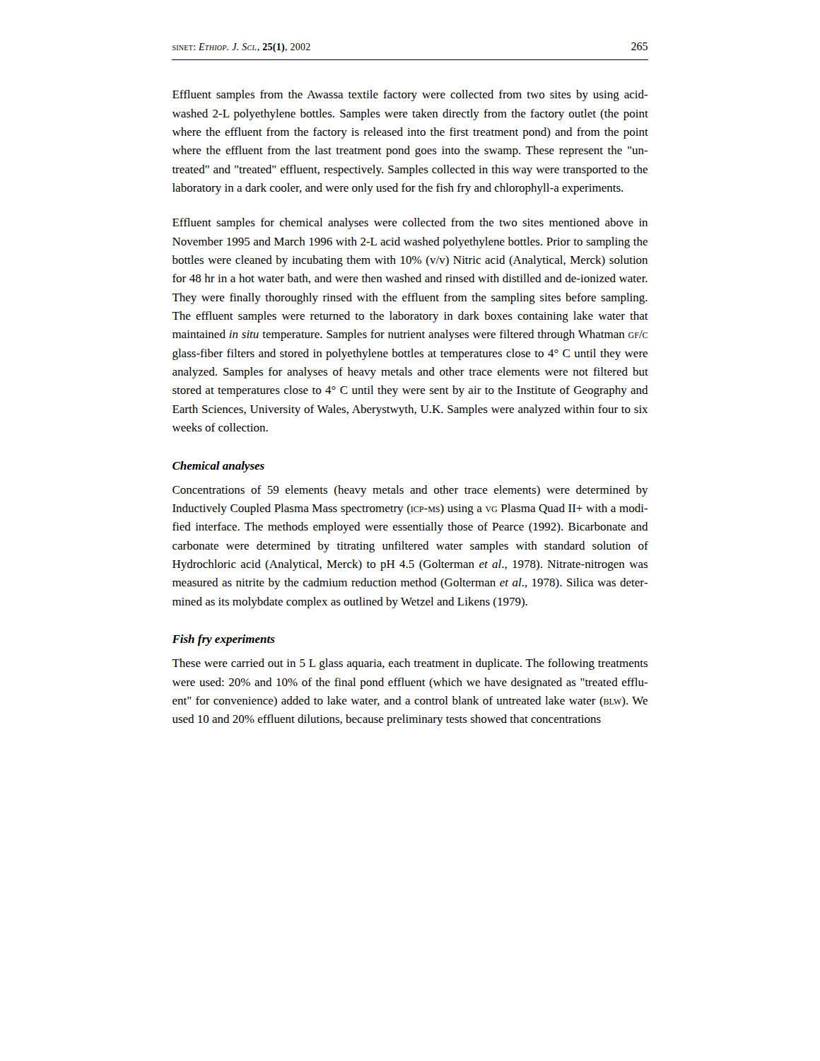sinet: Ethiop. J. Sci., 25(1), 2002
265
Effluent samples from the Awassa textile factory were collected from two sites by using acid-washed 2-L polyethylene bottles. Samples were taken directly from the factory outlet (the point where the effluent from the factory is released into the first treatment pond) and from the point where the effluent from the last treatment pond goes into the swamp. These represent the "untreated" and "treated" effluent, respectively. Samples collected in this way were transported to the laboratory in a dark cooler, and were only used for the fish fry and chlorophyll-a experiments.
Effluent samples for chemical analyses were collected from the two sites mentioned above in November 1995 and March 1996 with 2-L acid washed polyethylene bottles. Prior to sampling the bottles were cleaned by incubating them with 10% (v/v) Nitric acid (Analytical, Merck) solution for 48 hr in a hot water bath, and were then washed and rinsed with distilled and de-ionized water. They were finally thoroughly rinsed with the effluent from the sampling sites before sampling. The effluent samples were returned to the laboratory in dark boxes containing lake water that maintained in situ temperature. Samples for nutrient analyses were filtered through Whatman gf/c glass-fiber filters and stored in polyethylene bottles at temperatures close to 4° C until they were analyzed. Samples for analyses of heavy metals and other trace elements were not filtered but stored at temperatures close to 4° C until they were sent by air to the Institute of Geography and Earth Sciences, University of Wales, Aberystwyth, U.K. Samples were analyzed within four to six weeks of collection.
Chemical analyses
Concentrations of 59 elements (heavy metals and other trace elements) were determined by Inductively Coupled Plasma Mass spectrometry (icp-ms) using a vg Plasma Quad II+ with a modified interface. The methods employed were essentially those of Pearce (1992). Bicarbonate and carbonate were determined by titrating unfiltered water samples with standard solution of Hydrochloric acid (Analytical, Merck) to pH 4.5 (Golterman et al., 1978). Nitrate-nitrogen was measured as nitrite by the cadmium reduction method (Golterman et al., 1978). Silica was determined as its molybdate complex as outlined by Wetzel and Likens (1979).
Fish fry experiments
These were carried out in 5 L glass aquaria, each treatment in duplicate. The following treatments were used: 20% and 10% of the final pond effluent (which we have designated as "treated effluent" for convenience) added to lake water, and a control blank of untreated lake water (blw). We used 10 and 20% effluent dilutions, because preliminary tests showed that concentrations